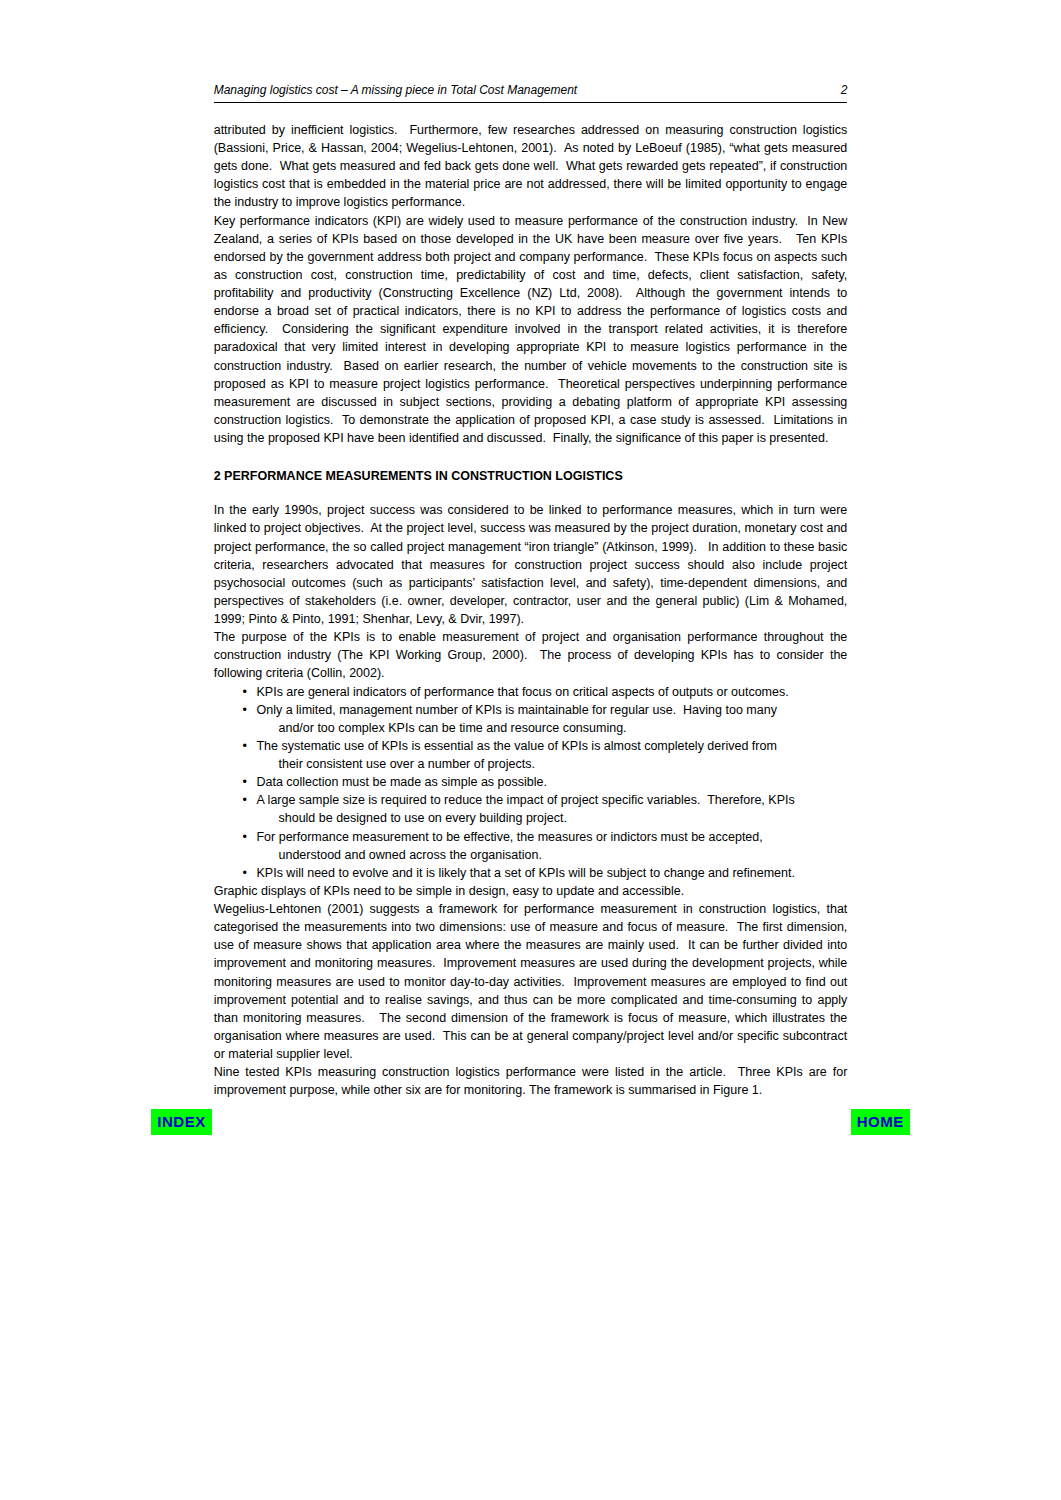Managing logistics cost – A missing piece in Total Cost Management 2
attributed by inefficient logistics. Furthermore, few researches addressed on measuring construction logistics (Bassioni, Price, & Hassan, 2004; Wegelius-Lehtonen, 2001). As noted by LeBoeuf (1985), “what gets measured gets done. What gets measured and fed back gets done well. What gets rewarded gets repeated”, if construction logistics cost that is embedded in the material price are not addressed, there will be limited opportunity to engage the industry to improve logistics performance.
Key performance indicators (KPI) are widely used to measure performance of the construction industry. In New Zealand, a series of KPIs based on those developed in the UK have been measure over five years. Ten KPIs endorsed by the government address both project and company performance. These KPIs focus on aspects such as construction cost, construction time, predictability of cost and time, defects, client satisfaction, safety, profitability and productivity (Constructing Excellence (NZ) Ltd, 2008). Although the government intends to endorse a broad set of practical indicators, there is no KPI to address the performance of logistics costs and efficiency. Considering the significant expenditure involved in the transport related activities, it is therefore paradoxical that very limited interest in developing appropriate KPI to measure logistics performance in the construction industry. Based on earlier research, the number of vehicle movements to the construction site is proposed as KPI to measure project logistics performance. Theoretical perspectives underpinning performance measurement are discussed in subject sections, providing a debating platform of appropriate KPI assessing construction logistics. To demonstrate the application of proposed KPI, a case study is assessed. Limitations in using the proposed KPI have been identified and discussed. Finally, the significance of this paper is presented.
2 PERFORMANCE MEASUREMENTS IN CONSTRUCTION LOGISTICS
In the early 1990s, project success was considered to be linked to performance measures, which in turn were linked to project objectives. At the project level, success was measured by the project duration, monetary cost and project performance, the so called project management “iron triangle” (Atkinson, 1999). In addition to these basic criteria, researchers advocated that measures for construction project success should also include project psychosocial outcomes (such as participants’ satisfaction level, and safety), time-dependent dimensions, and perspectives of stakeholders (i.e. owner, developer, contractor, user and the general public) (Lim & Mohamed, 1999; Pinto & Pinto, 1991; Shenhar, Levy, & Dvir, 1997).
The purpose of the KPIs is to enable measurement of project and organisation performance throughout the construction industry (The KPI Working Group, 2000). The process of developing KPIs has to consider the following criteria (Collin, 2002).
KPIs are general indicators of performance that focus on critical aspects of outputs or outcomes.
Only a limited, management number of KPIs is maintainable for regular use. Having too many and/or too complex KPIs can be time and resource consuming.
The systematic use of KPIs is essential as the value of KPIs is almost completely derived from their consistent use over a number of projects.
Data collection must be made as simple as possible.
A large sample size is required to reduce the impact of project specific variables. Therefore, KPIs should be designed to use on every building project.
For performance measurement to be effective, the measures or indictors must be accepted, understood and owned across the organisation.
KPIs will need to evolve and it is likely that a set of KPIs will be subject to change and refinement.
Graphic displays of KPIs need to be simple in design, easy to update and accessible.
Wegelius-Lehtonen (2001) suggests a framework for performance measurement in construction logistics, that categorised the measurements into two dimensions: use of measure and focus of measure. The first dimension, use of measure shows that application area where the measures are mainly used. It can be further divided into improvement and monitoring measures. Improvement measures are used during the development projects, while monitoring measures are used to monitor day-to-day activities. Improvement measures are employed to find out improvement potential and to realise savings, and thus can be more complicated and time-consuming to apply than monitoring measures. The second dimension of the framework is focus of measure, which illustrates the organisation where measures are used. This can be at general company/project level and/or specific subcontract or material supplier level.
Nine tested KPIs measuring construction logistics performance were listed in the article. Three KPIs are for improvement purpose, while other six are for monitoring. The framework is summarised in Figure 1.
INDEX HOME